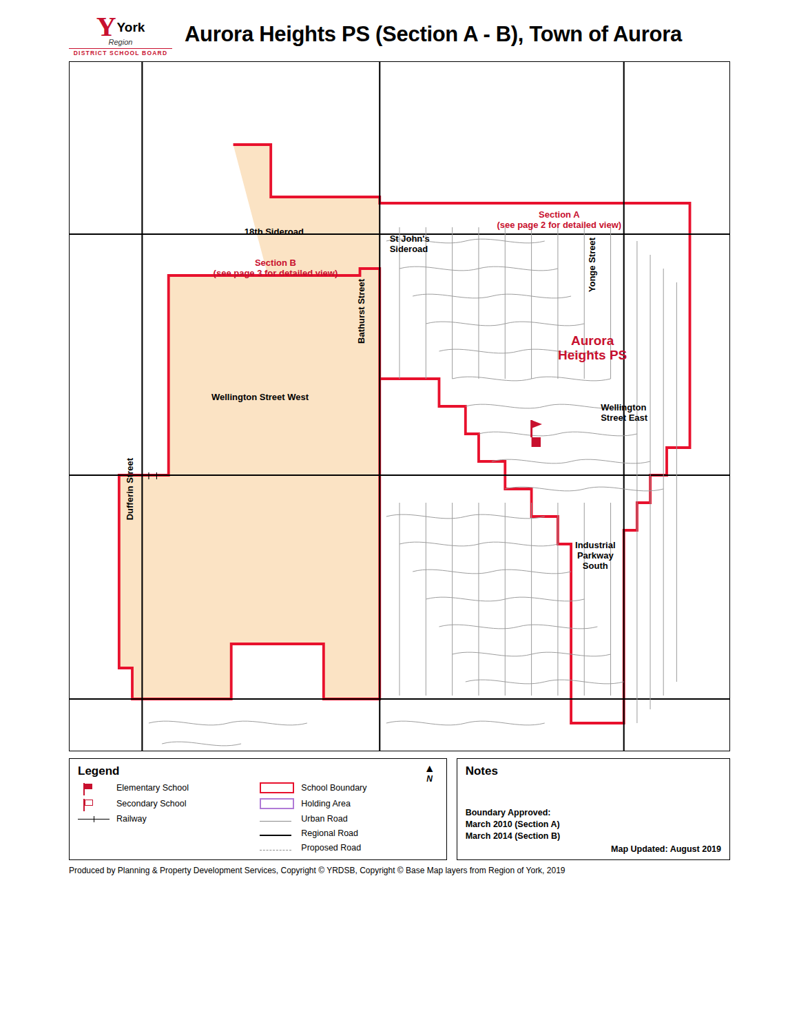YYork
Region
DISTRICT SCHOOL BOARD
Aurora Heights PS (Section A - B), Town of Aurora
18th Sideroad
St John's
Sideroad
Wellington Street West
Wellington
Street East
Bathurst Street
Yonge Street
Dufferin Street
Industrial
Parkway
South
Section A
(see page 2 for detailed view)
Section B
(see page 3 for detailed view)
Aurora
Heights PS
Legend
▲
N
Elementary School
School Boundary
Secondary School
Holding Area
Railway
Urban Road
Regional Road
Proposed Road
Notes
Boundary Approved:
March 2010 (Section A)
March 2014 (Section B)
Map Updated: August 2019
Produced by Planning & Property Development Services, Copyright © YRDSB, Copyright © Base Map layers from Region of York, 2019